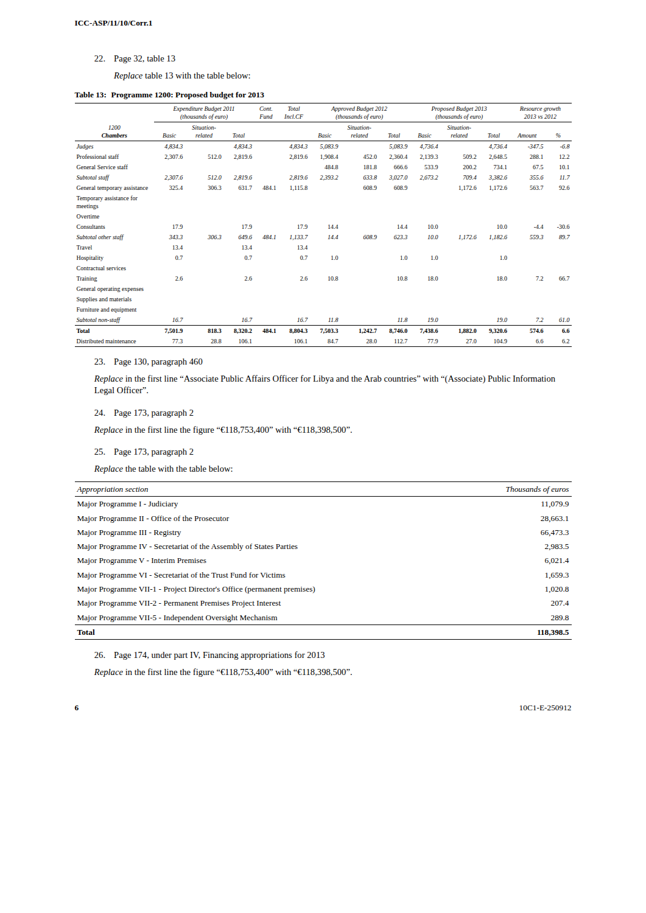ICC-ASP/11/10/Corr.1
22. Page 32, table 13
Replace table 13 with the table below:
Table 13: Programme 1200: Proposed budget for 2013
| 1200 Chambers | Expenditure Budget 2011 (thousands of euro) | Cont. Fund | Total Incl.CF | Approved Budget 2012 (thousands of euro) | Proposed Budget 2013 (thousands of euro) | Resource growth 2013 vs 2012 |
| --- | --- | --- | --- | --- | --- | --- |
| Basic | Situation- related | Total | | | Basic | Situation- related | Total | Basic | Situation- related | Total | Amount | % |
| Judges | 4,834.3 | | 4,834.3 | | 4,834.3 | 5,083.9 | | 5,083.9 | 4,736.4 | | 4,736.4 | -347.5 | -6.8 |
| Professional staff | 2,307.6 | 512.0 | 2,819.6 | | 2,819.6 | 1,908.4 | 452.0 | 2,360.4 | 2,139.3 | 509.2 | 2,648.5 | 288.1 | 12.2 |
| General Service staff | | | | | | 484.8 | 181.8 | 666.6 | 533.9 | 200.2 | 734.1 | 67.5 | 10.1 |
| Subtotal staff | 2,307.6 | 512.0 | 2,819.6 | | 2,819.6 | 2,393.2 | 633.8 | 3,027.0 | 2,673.2 | 709.4 | 3,382.6 | 355.6 | 11.7 |
| General temporary assistance | 325.4 | 306.3 | 631.7 | 484.1 | 1,115.8 | | 608.9 | 608.9 | | 1,172.6 | 1,172.6 | 563.7 | 92.6 |
| Temporary assistance for meetings | | | | | | | | | | | | | |
| Overtime | | | | | | | | | | | | | |
| Consultants | 17.9 | | 17.9 | | 17.9 | 14.4 | | 14.4 | 10.0 | | 10.0 | -4.4 | -30.6 |
| Subtotal other staff | 343.3 | 306.3 | 649.6 | 484.1 | 1,133.7 | 14.4 | 608.9 | 623.3 | 10.0 | 1,172.6 | 1,182.6 | 559.3 | 89.7 |
| Travel | 13.4 | | 13.4 | | 13.4 | | | | | | | | |
| Hospitality | 0.7 | | 0.7 | | 0.7 | 1.0 | | 1.0 | 1.0 | | 1.0 | | |
| Contractual services | | | | | | | | | | | | | |
| Training | 2.6 | | 2.6 | | 2.6 | 10.8 | | 10.8 | 18.0 | | 18.0 | 7.2 | 66.7 |
| General operating expenses | | | | | | | | | | | | | |
| Supplies and materials | | | | | | | | | | | | | |
| Furniture and equipment | | | | | | | | | | | | | |
| Subtotal non-staff | 16.7 | | 16.7 | | 16.7 | 11.8 | | 11.8 | 19.0 | | 19.0 | 7.2 | 61.0 |
| Total | 7,501.9 | 818.3 | 8,320.2 | 484.1 | 8,804.3 | 7,503.3 | 1,242.7 | 8,746.0 | 7,438.6 | 1,882.0 | 9,320.6 | 574.6 | 6.6 |
| Distributed maintenance | 77.3 | 28.8 | 106.1 | | 106.1 | 84.7 | 28.0 | 112.7 | 77.9 | 27.0 | 104.9 | 6.6 | 6.2 |
23. Page 130, paragraph 460
Replace in the first line “Associate Public Affairs Officer for Libya and the Arab countries” with “(Associate) Public Information Legal Officer”.
24. Page 173, paragraph 2
Replace in the first line the figure “€118,753,400” with “€118,398,500”.
25. Page 173, paragraph 2
Replace the table with the table below:
| Appropriation section | Thousands of euros |
| --- | --- |
| Major Programme I - Judiciary | 11,079.9 |
| Major Programme II - Office of the Prosecutor | 28,663.1 |
| Major Programme III - Registry | 66,473.3 |
| Major Programme IV - Secretariat of the Assembly of States Parties | 2,983.5 |
| Major Programme V - Interim Premises | 6,021.4 |
| Major Programme VI - Secretariat of the Trust Fund for Victims | 1,659.3 |
| Major Programme VII-1 - Project Director's Office (permanent premises) | 1,020.8 |
| Major Programme VII-2 - Permanent Premises Project Interest | 207.4 |
| Major Programme VII-5 - Independent Oversight Mechanism | 289.8 |
| Total | 118,398.5 |
26. Page 174, under part IV, Financing appropriations for 2013
Replace in the first line the figure “€118,753,400” with “€118,398,500”.
6 10C1-E-250912